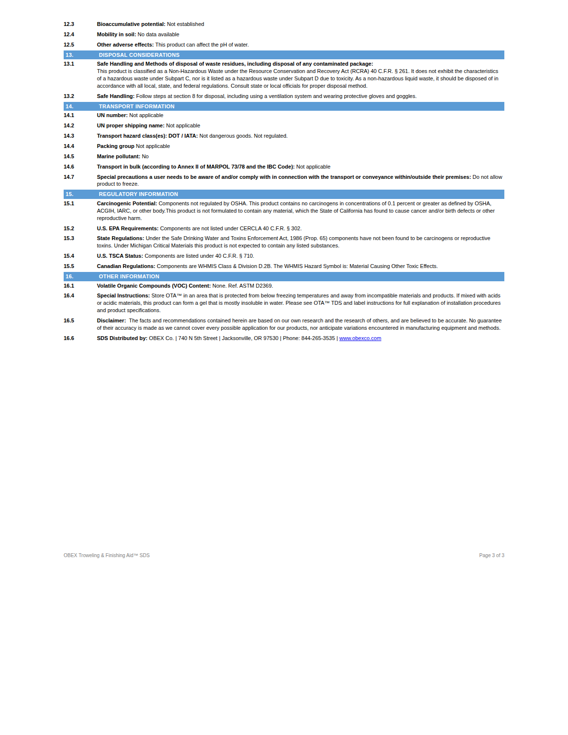| 12.3 | Bioaccumulative potential: Not established |
| 12.4 | Mobility in soil: No data available |
| 12.5 | Other adverse effects: This product can affect the pH of water. |
| 13. | DISPOSAL CONSIDERATIONS |
| 13.1 | Safe Handling and Methods of disposal of waste residues, including disposal of any contaminated package: This product is classified as a Non-Hazardous Waste under the Resource Conservation and Recovery Act (RCRA) 40 C.F.R. § 261. It does not exhibit the characteristics of a hazardous waste under Subpart C, nor is it listed as a hazardous waste under Subpart D due to toxicity. As a non-hazardous liquid waste, it should be disposed of in accordance with all local, state, and federal regulations. Consult state or local officials for proper disposal method. |
| 13.2 | Safe Handling: Follow steps at section 8 for disposal, including using a ventilation system and wearing protective gloves and goggles. |
| 14. | TRANSPORT INFORMATION |
| 14.1 | UN number: Not applicable |
| 14.2 | UN proper shipping name: Not applicable |
| 14.3 | Transport hazard class(es): DOT / IATA: Not dangerous goods. Not regulated. |
| 14.4 | Packing group Not applicable |
| 14.5 | Marine pollutant: No |
| 14.6 | Transport in bulk (according to Annex II of MARPOL 73/78 and the IBC Code): Not applicable |
| 14.7 | Special precautions a user needs to be aware of and/or comply with in connection with the transport or conveyance within/outside their premises: Do not allow product to freeze. |
| 15. | REGULATORY INFORMATION |
| 15.1 | Carcinogenic Potential: Components not regulated by OSHA. This product contains no carcinogens in concentrations of 0.1 percent or greater as defined by OSHA, ACGIH, IARC, or other body.This product is not formulated to contain any material, which the State of California has found to cause cancer and/or birth defects or other reproductive harm. |
| 15.2 | U.S. EPA Requirements: Components are not listed under CERCLA 40 C.F.R. § 302. |
| 15.3 | State Regulations: Under the Safe Drinking Water and Toxins Enforcement Act, 1986 (Prop. 65) components have not been found to be carcinogens or reproductive toxins. Under Michigan Critical Materials this product is not expected to contain any listed substances. |
| 15.4 | U.S. TSCA Status: Components are listed under 40 C.F.R. § 710. |
| 15.5 | Canadian Regulations: Components are WHMIS Class & Division D.2B. The WHMIS Hazard Symbol is: Material Causing Other Toxic Effects. |
| 16. | OTHER INFORMATION |
| 16.1 | Volatile Organic Compounds (VOC) Content: None. Ref. ASTM D2369. |
| 16.4 | Special Instructions: Store OTA™ in an area that is protected from below freezing temperatures and away from incompatible materials and products. If mixed with acids or acidic materials, this product can form a gel that is mostly insoluble in water. Please see OTA™ TDS and label instructions for full explanation of installation procedures and product specifications. |
| 16.5 | Disclaimer: The facts and recommendations contained herein are based on our own research and the research of others, and are believed to be accurate. No guarantee of their accuracy is made as we cannot cover every possible application for our products, nor anticipate variations encountered in manufacturing equipment and methods. |
| 16.6 | SDS Distributed by: OBEX Co. / 740 N 5th Street / Jacksonville, OR 97530 / Phone: 844-265-3535 / www.obexco.com |
OBEX Troweling & Finishing Aid™ SDS Page 3 of 3